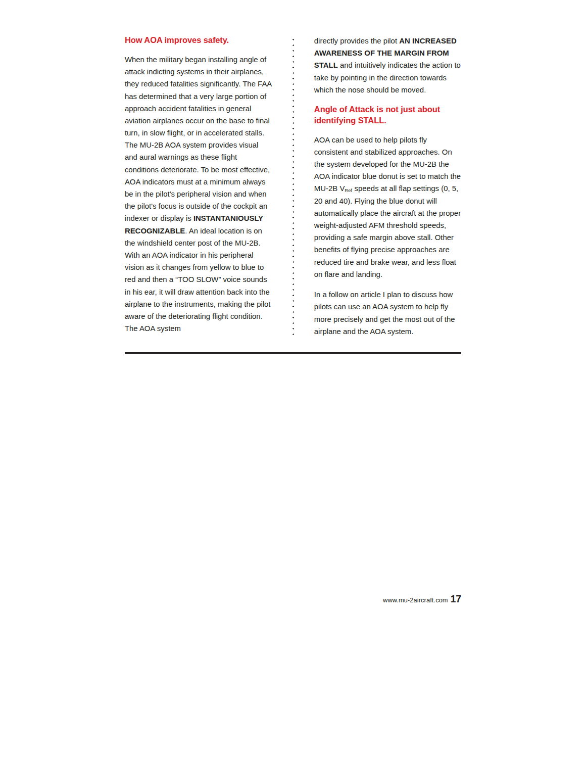How AOA improves safety.
When the military began installing angle of attack indicting systems in their airplanes, they reduced fatalities significantly. The FAA has determined that a very large portion of approach accident fatalities in general aviation airplanes occur on the base to final turn, in slow flight, or in accelerated stalls. The MU-2B AOA system provides visual and aural warnings as these flight conditions deteriorate. To be most effective, AOA indicators must at a minimum always be in the pilot's peripheral vision and when the pilot's focus is outside of the cockpit an indexer or display is INSTANTANIOUSLY RECOGNIZABLE. An ideal location is on the windshield center post of the MU-2B. With an AOA indicator in his peripheral vision as it changes from yellow to blue to red and then a “TOO SLOW” voice sounds in his ear, it will draw attention back into the airplane to the instruments, making the pilot aware of the deteriorating flight condition. The AOA system
directly provides the pilot AN INCREASED AWARENESS OF THE MARGIN FROM STALL and intuitively indicates the action to take by pointing in the direction towards which the nose should be moved.
Angle of Attack is not just about identifying STALL.
AOA can be used to help pilots fly consistent and stabilized approaches. On the system developed for the MU-2B the AOA indicator blue donut is set to match the MU-2B VRef speeds at all flap settings (0, 5, 20 and 40). Flying the blue donut will automatically place the aircraft at the proper weight-adjusted AFM threshold speeds, providing a safe margin above stall. Other benefits of flying precise approaches are reduced tire and brake wear, and less float on flare and landing.
In a follow on article I plan to discuss how pilots can use an AOA system to help fly more precisely and get the most out of the airplane and the AOA system.
www.mu-2aircraft.com17